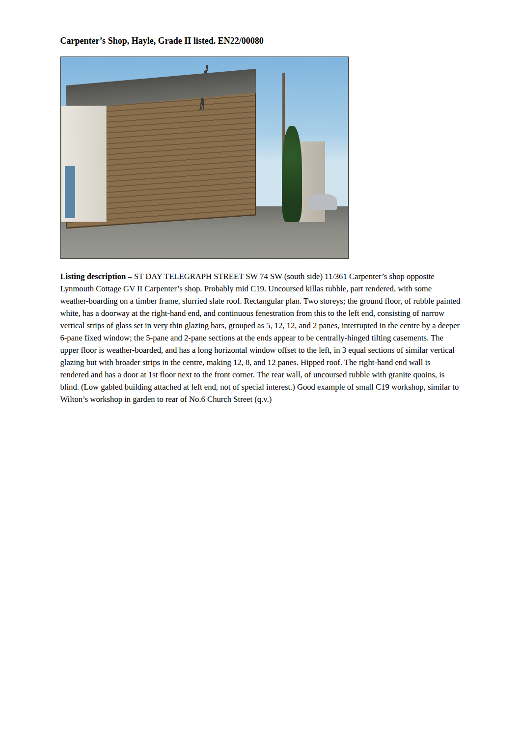Carpenter’s Shop, Hayle, Grade II listed. EN22/00080
Listing description – ST DAY TELEGRAPH STREET SW 74 SW (south side) 11/361 Carpenter’s shop opposite Lynmouth Cottage GV II Carpenter’s shop. Probably mid C19. Uncoursed killas rubble, part rendered, with some weather-boarding on a timber frame, slurried slate roof. Rectangular plan. Two storeys; the ground floor, of rubble painted white, has a doorway at the right-hand end, and continuous fenestration from this to the left end, consisting of narrow vertical strips of glass set in very thin glazing bars, grouped as 5, 12, 12, and 2 panes, interrupted in the centre by a deeper 6-pane fixed window; the 5-pane and 2-pane sections at the ends appear to be centrally-hinged tilting casements. The upper floor is weather-boarded, and has a long horizontal window offset to the left, in 3 equal sections of similar vertical glazing but with broader strips in the centre, making 12, 8, and 12 panes. Hipped roof. The right-hand end wall is rendered and has a door at 1st floor next to the front corner. The rear wall, of uncoursed rubble with granite quoins, is blind. (Low gabled building attached at left end, not of special interest.) Good example of small C19 workshop, similar to Wilton’s workshop in garden to rear of No.6 Church Street (q.v.)